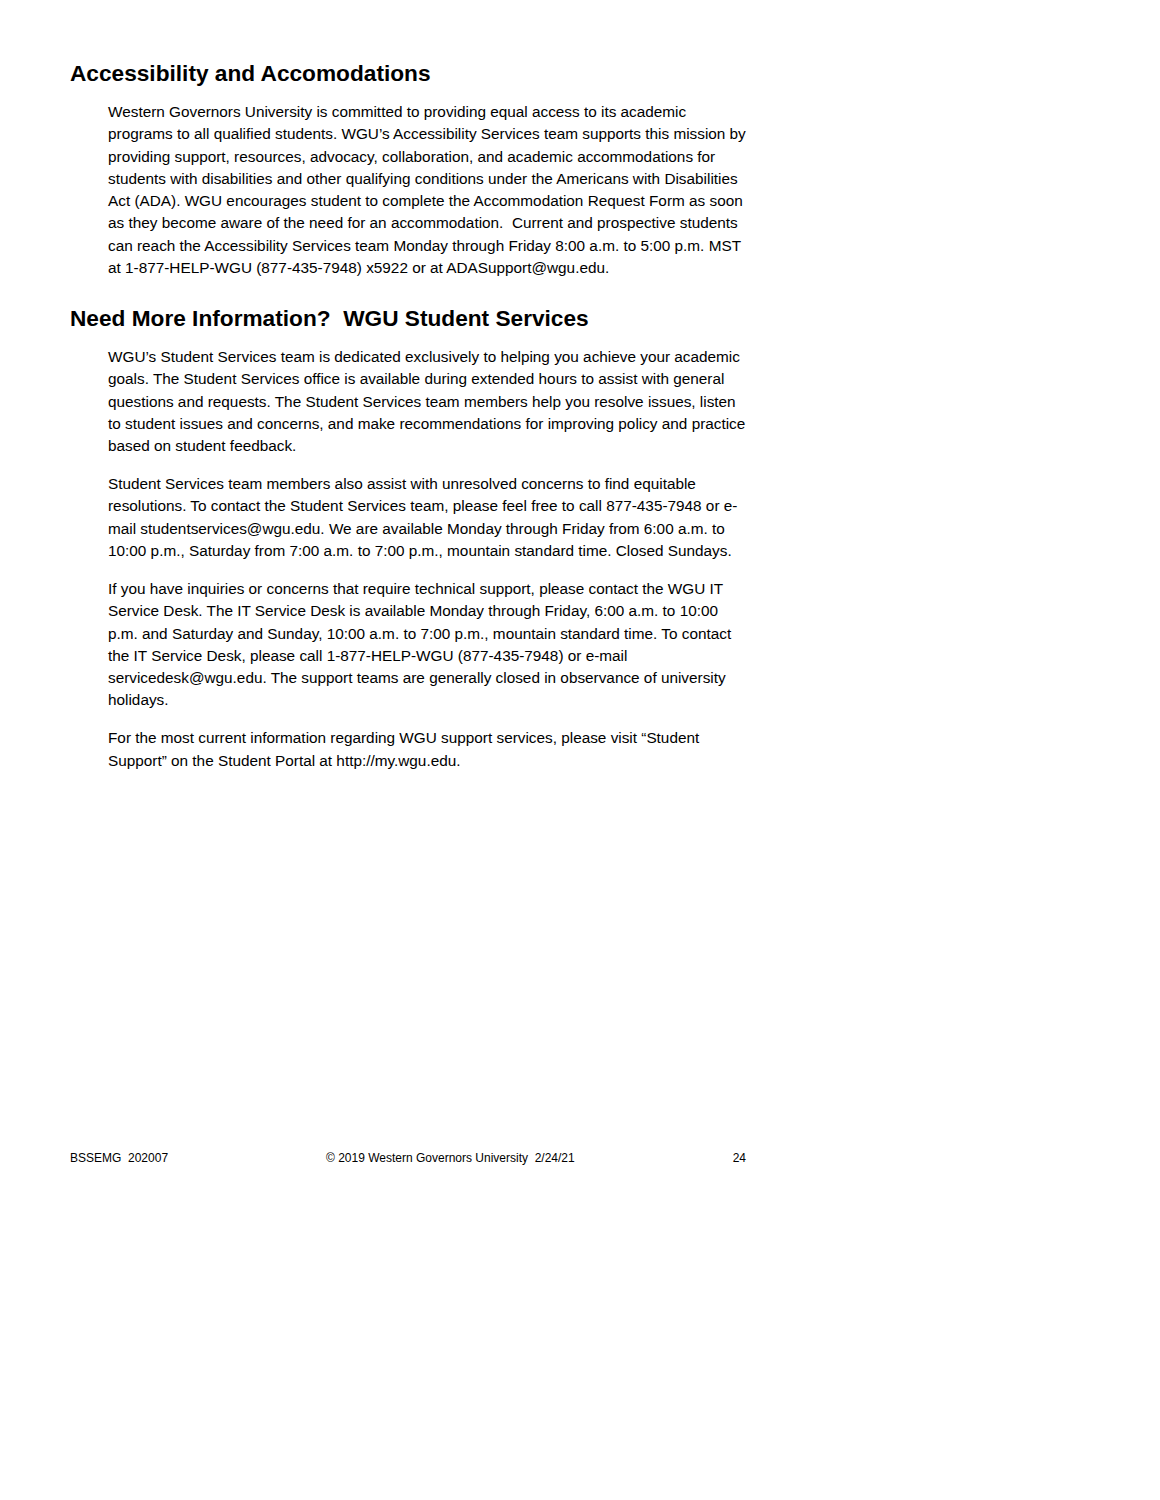Accessibility and Accomodations
Western Governors University is committed to providing equal access to its academic programs to all qualified students. WGU’s Accessibility Services team supports this mission by providing support, resources, advocacy, collaboration, and academic accommodations for students with disabilities and other qualifying conditions under the Americans with Disabilities Act (ADA). WGU encourages student to complete the Accommodation Request Form as soon as they become aware of the need for an accommodation. Current and prospective students can reach the Accessibility Services team Monday through Friday 8:00 a.m. to 5:00 p.m. MST at 1-877-HELP-WGU (877-435-7948) x5922 or at ADASupport@wgu.edu.
Need More Information? WGU Student Services
WGU’s Student Services team is dedicated exclusively to helping you achieve your academic goals. The Student Services office is available during extended hours to assist with general questions and requests. The Student Services team members help you resolve issues, listen to student issues and concerns, and make recommendations for improving policy and practice based on student feedback.
Student Services team members also assist with unresolved concerns to find equitable resolutions. To contact the Student Services team, please feel free to call 877-435-7948 or e-mail studentservices@wgu.edu. We are available Monday through Friday from 6:00 a.m. to 10:00 p.m., Saturday from 7:00 a.m. to 7:00 p.m., mountain standard time. Closed Sundays.
If you have inquiries or concerns that require technical support, please contact the WGU IT Service Desk. The IT Service Desk is available Monday through Friday, 6:00 a.m. to 10:00 p.m. and Saturday and Sunday, 10:00 a.m. to 7:00 p.m., mountain standard time. To contact the IT Service Desk, please call 1-877-HELP-WGU (877-435-7948) or e-mail servicedesk@wgu.edu. The support teams are generally closed in observance of university holidays.
For the most current information regarding WGU support services, please visit “Student Support” on the Student Portal at http://my.wgu.edu.
BSSEMG 202007 © 2019 Western Governors University 2/24/21 24